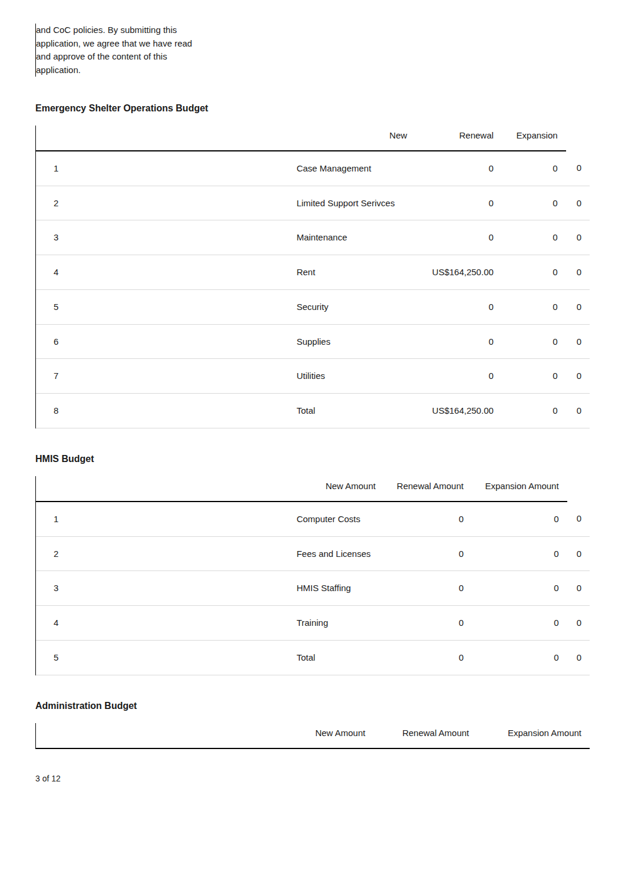and CoC policies. By submitting this application, we agree that we have read and approve of the content of this application.
Emergency Shelter Operations Budget
| | New | Renewal | Expansion |
| --- | --- | --- | --- |
| 1 | Case Management | 0 | 0 | 0 |
| 2 | Limited Support Serivces | 0 | 0 | 0 |
| 3 | Maintenance | 0 | 0 | 0 |
| 4 | Rent | US$164,250.00 | 0 | 0 |
| 5 | Security | 0 | 0 | 0 |
| 6 | Supplies | 0 | 0 | 0 |
| 7 | Utilities | 0 | 0 | 0 |
| 8 | Total | US$164,250.00 | 0 | 0 |
HMIS Budget
| | New Amount | Renewal Amount | Expansion Amount |
| --- | --- | --- | --- |
| 1 | Computer Costs | 0 | 0 | 0 |
| 2 | Fees and Licenses | 0 | 0 | 0 |
| 3 | HMIS Staffing | 0 | 0 | 0 |
| 4 | Training | 0 | 0 | 0 |
| 5 | Total | 0 | 0 | 0 |
Administration Budget
| | New Amount | Renewal Amount | Expansion Amount |
| --- | --- | --- | --- |
3 of 12